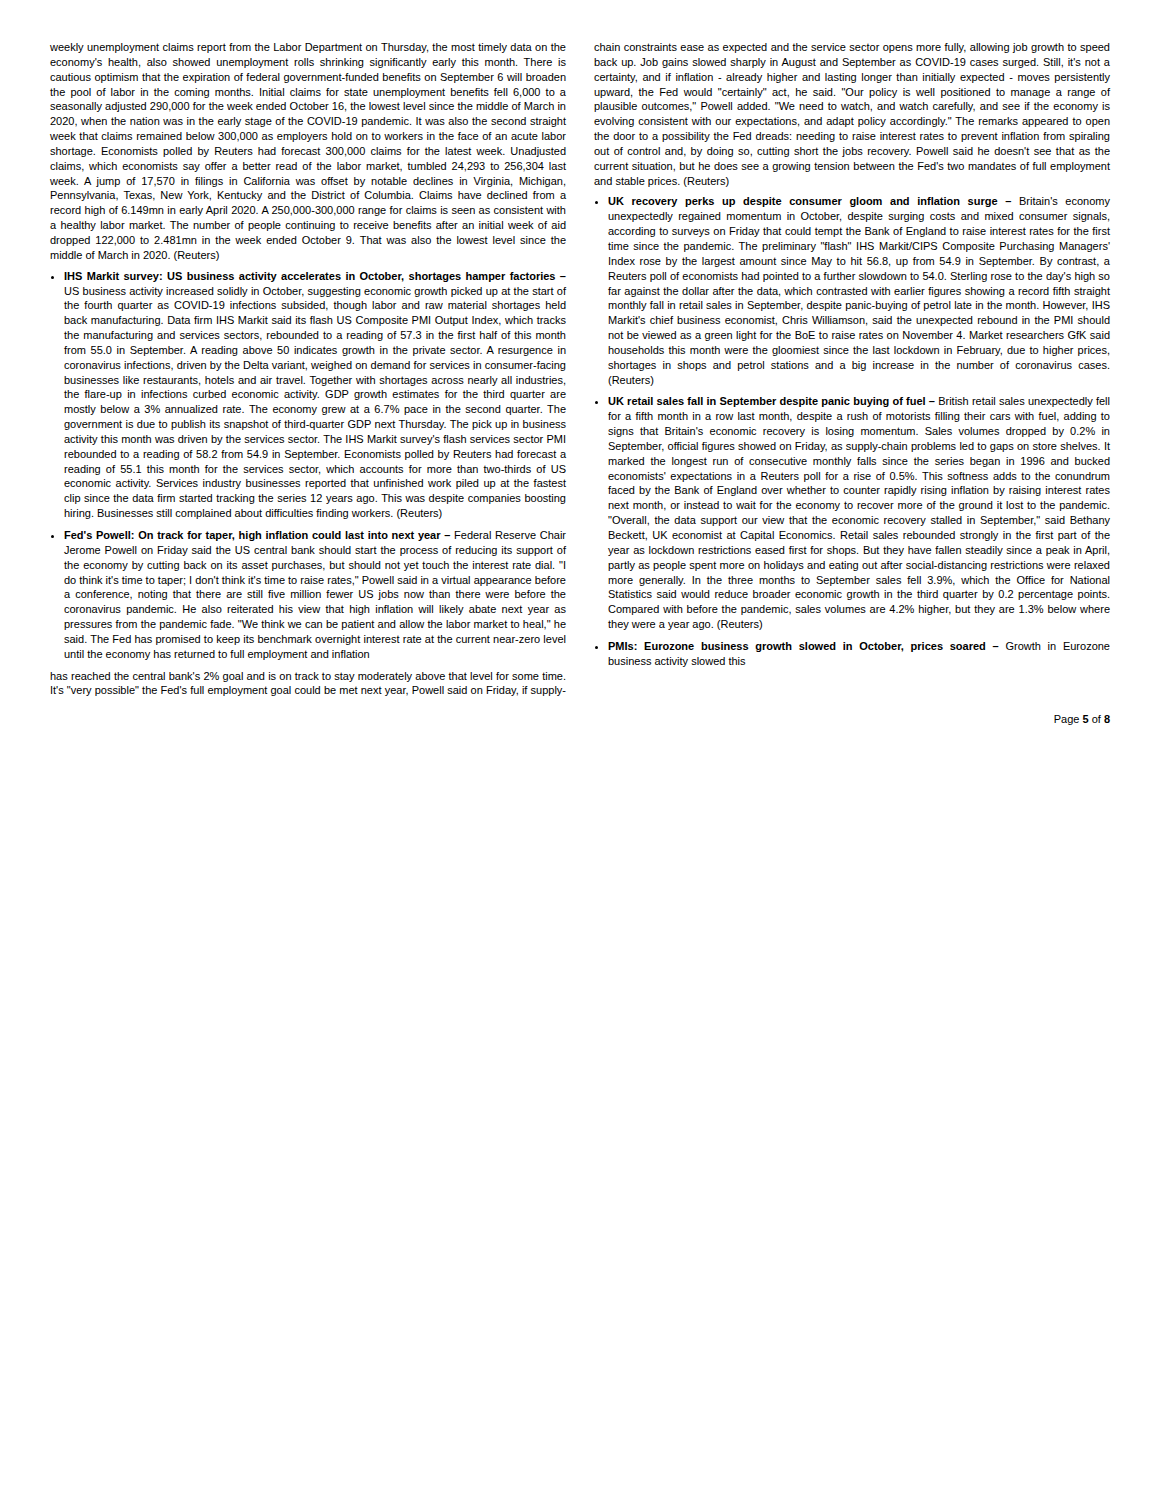weekly unemployment claims report from the Labor Department on Thursday, the most timely data on the economy's health, also showed unemployment rolls shrinking significantly early this month. There is cautious optimism that the expiration of federal government-funded benefits on September 6 will broaden the pool of labor in the coming months. Initial claims for state unemployment benefits fell 6,000 to a seasonally adjusted 290,000 for the week ended October 16, the lowest level since the middle of March in 2020, when the nation was in the early stage of the COVID-19 pandemic. It was also the second straight week that claims remained below 300,000 as employers hold on to workers in the face of an acute labor shortage. Economists polled by Reuters had forecast 300,000 claims for the latest week. Unadjusted claims, which economists say offer a better read of the labor market, tumbled 24,293 to 256,304 last week. A jump of 17,570 in filings in California was offset by notable declines in Virginia, Michigan, Pennsylvania, Texas, New York, Kentucky and the District of Columbia. Claims have declined from a record high of 6.149mn in early April 2020. A 250,000-300,000 range for claims is seen as consistent with a healthy labor market. The number of people continuing to receive benefits after an initial week of aid dropped 122,000 to 2.481mn in the week ended October 9. That was also the lowest level since the middle of March in 2020. (Reuters)
IHS Markit survey: US business activity accelerates in October, shortages hamper factories – US business activity increased solidly in October, suggesting economic growth picked up at the start of the fourth quarter as COVID-19 infections subsided, though labor and raw material shortages held back manufacturing. Data firm IHS Markit said its flash US Composite PMI Output Index, which tracks the manufacturing and services sectors, rebounded to a reading of 57.3 in the first half of this month from 55.0 in September. A reading above 50 indicates growth in the private sector. A resurgence in coronavirus infections, driven by the Delta variant, weighed on demand for services in consumer-facing businesses like restaurants, hotels and air travel. Together with shortages across nearly all industries, the flare-up in infections curbed economic activity. GDP growth estimates for the third quarter are mostly below a 3% annualized rate. The economy grew at a 6.7% pace in the second quarter. The government is due to publish its snapshot of third-quarter GDP next Thursday. The pick up in business activity this month was driven by the services sector. The IHS Markit survey's flash services sector PMI rebounded to a reading of 58.2 from 54.9 in September. Economists polled by Reuters had forecast a reading of 55.1 this month for the services sector, which accounts for more than two-thirds of US economic activity. Services industry businesses reported that unfinished work piled up at the fastest clip since the data firm started tracking the series 12 years ago. This was despite companies boosting hiring. Businesses still complained about difficulties finding workers. (Reuters)
Fed's Powell: On track for taper, high inflation could last into next year – Federal Reserve Chair Jerome Powell on Friday said the US central bank should start the process of reducing its support of the economy by cutting back on its asset purchases, but should not yet touch the interest rate dial. "I do think it's time to taper; I don't think it's time to raise rates," Powell said in a virtual appearance before a conference, noting that there are still five million fewer US jobs now than there were before the coronavirus pandemic. He also reiterated his view that high inflation will likely abate next year as pressures from the pandemic fade. "We think we can be patient and allow the labor market to heal," he said. The Fed has promised to keep its benchmark overnight interest rate at the current near-zero level until the economy has returned to full employment and inflation
has reached the central bank's 2% goal and is on track to stay moderately above that level for some time. It's "very possible" the Fed's full employment goal could be met next year, Powell said on Friday, if supply-chain constraints ease as expected and the service sector opens more fully, allowing job growth to speed back up. Job gains slowed sharply in August and September as COVID-19 cases surged. Still, it's not a certainty, and if inflation - already higher and lasting longer than initially expected - moves persistently upward, the Fed would "certainly" act, he said. "Our policy is well positioned to manage a range of plausible outcomes," Powell added. "We need to watch, and watch carefully, and see if the economy is evolving consistent with our expectations, and adapt policy accordingly." The remarks appeared to open the door to a possibility the Fed dreads: needing to raise interest rates to prevent inflation from spiraling out of control and, by doing so, cutting short the jobs recovery. Powell said he doesn't see that as the current situation, but he does see a growing tension between the Fed's two mandates of full employment and stable prices. (Reuters)
UK recovery perks up despite consumer gloom and inflation surge – Britain's economy unexpectedly regained momentum in October, despite surging costs and mixed consumer signals, according to surveys on Friday that could tempt the Bank of England to raise interest rates for the first time since the pandemic. The preliminary "flash" IHS Markit/CIPS Composite Purchasing Managers' Index rose by the largest amount since May to hit 56.8, up from 54.9 in September. By contrast, a Reuters poll of economists had pointed to a further slowdown to 54.0. Sterling rose to the day's high so far against the dollar after the data, which contrasted with earlier figures showing a record fifth straight monthly fall in retail sales in September, despite panic-buying of petrol late in the month. However, IHS Markit's chief business economist, Chris Williamson, said the unexpected rebound in the PMI should not be viewed as a green light for the BoE to raise rates on November 4. Market researchers GfK said households this month were the gloomiest since the last lockdown in February, due to higher prices, shortages in shops and petrol stations and a big increase in the number of coronavirus cases. (Reuters)
UK retail sales fall in September despite panic buying of fuel – British retail sales unexpectedly fell for a fifth month in a row last month, despite a rush of motorists filling their cars with fuel, adding to signs that Britain's economic recovery is losing momentum. Sales volumes dropped by 0.2% in September, official figures showed on Friday, as supply-chain problems led to gaps on store shelves. It marked the longest run of consecutive monthly falls since the series began in 1996 and bucked economists' expectations in a Reuters poll for a rise of 0.5%. This softness adds to the conundrum faced by the Bank of England over whether to counter rapidly rising inflation by raising interest rates next month, or instead to wait for the economy to recover more of the ground it lost to the pandemic. "Overall, the data support our view that the economic recovery stalled in September," said Bethany Beckett, UK economist at Capital Economics. Retail sales rebounded strongly in the first part of the year as lockdown restrictions eased first for shops. But they have fallen steadily since a peak in April, partly as people spent more on holidays and eating out after social-distancing restrictions were relaxed more generally. In the three months to September sales fell 3.9%, which the Office for National Statistics said would reduce broader economic growth in the third quarter by 0.2 percentage points. Compared with before the pandemic, sales volumes are 4.2% higher, but they are 1.3% below where they were a year ago. (Reuters)
PMIs: Eurozone business growth slowed in October, prices soared – Growth in Eurozone business activity slowed this
Page 5 of 8